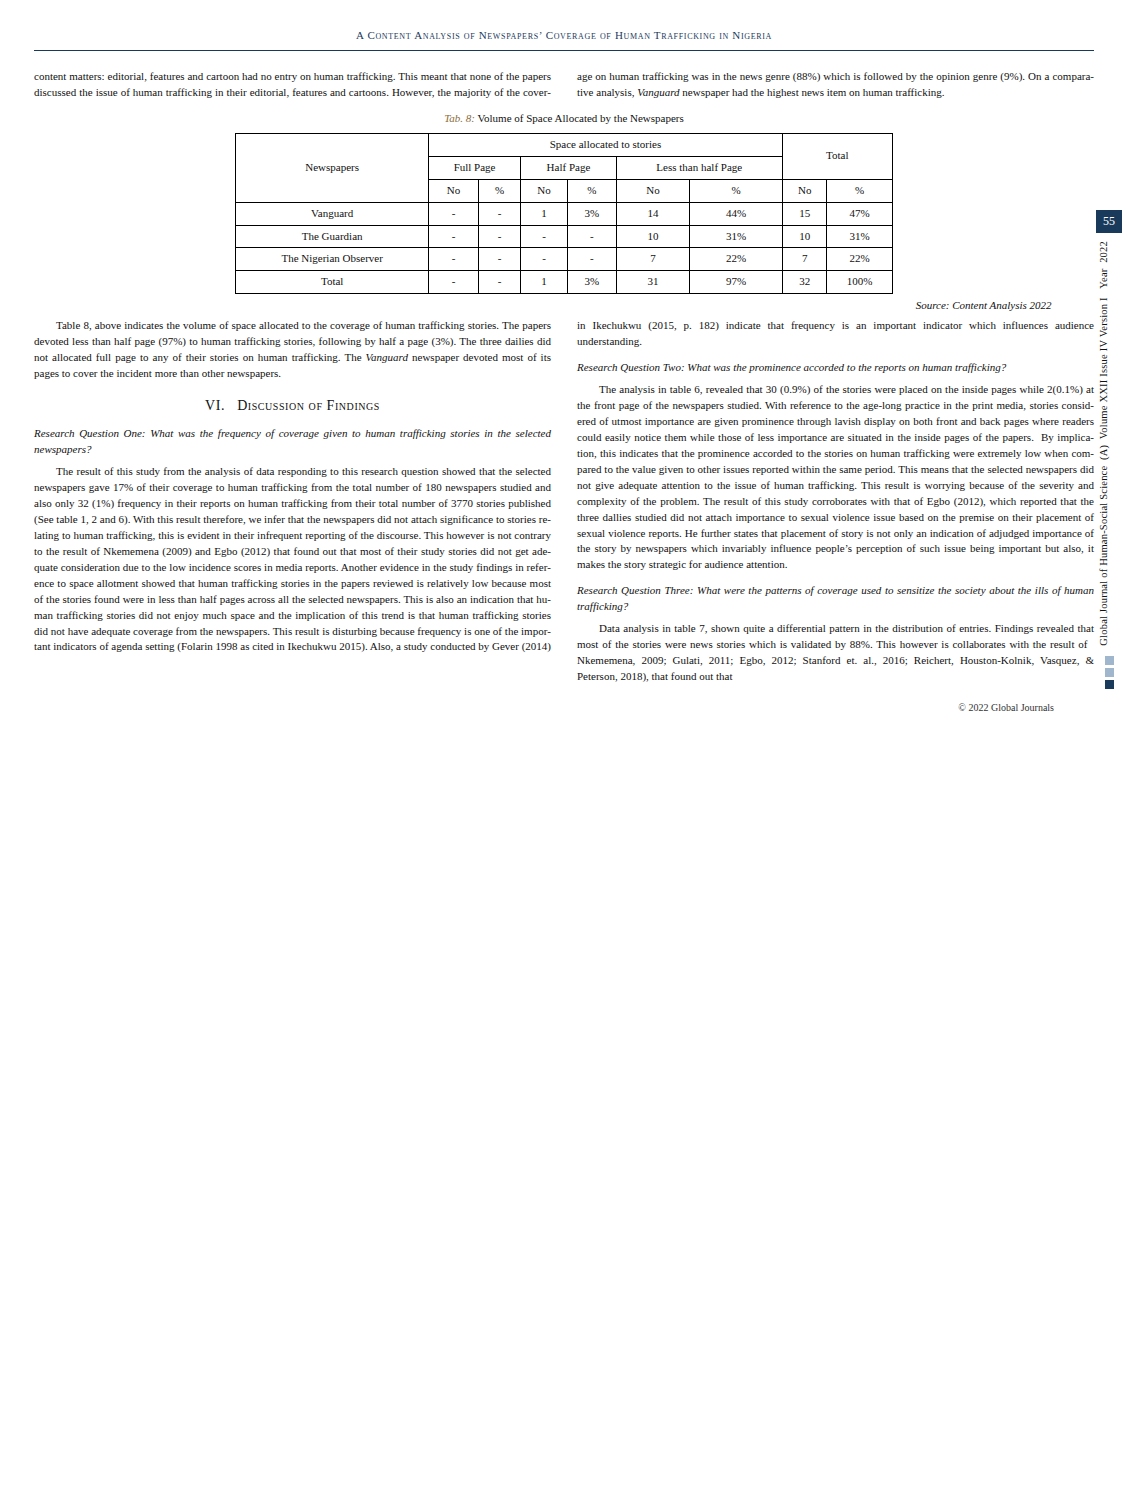A Content Analysis of Newspapers’ Coverage of Human Trafficking in Nigeria
55
Global Journal of Human-Social Science (A) Volume XXII Issue IV Version I Year 2022
content matters: editorial, features and cartoon had no entry on human trafficking. This meant that none of the papers discussed the issue of human trafficking in their editorial, features and cartoons. However, the majority of the coverage on human trafficking was in the news genre (88%) which is followed by the opinion genre (9%). On a comparative analysis, Vanguard newspaper had the highest news item on human trafficking.
Tab. 8: Volume of Space Allocated by the Newspapers
| Newspapers | Space allocated to stories | Total |
| --- | --- | --- |
| Full Page | Half Page | Less than half Page |
| No | % | No | % | No | % | No | % |
| Vanguard | - | - | 1 | 3% | 14 | 44% | 15 | 47% |
| The Guardian | - | - | - | - | 10 | 31% | 10 | 31% |
| The Nigerian Observer | - | - | - | - | 7 | 22% | 7 | 22% |
| Total | - | - | 1 | 3% | 31 | 97% | 32 | 100% |
Source: Content Analysis 2022
Table 8, above indicates the volume of space allocated to the coverage of human trafficking stories. The papers devoted less than half page (97%) to human trafficking stories, following by half a page (3%). The three dailies did not allocated full page to any of their stories on human trafficking. The Vanguard newspaper devoted most of its pages to cover the incident more than other newspapers.
VI. Discussion of Findings
Research Question One: What was the frequency of coverage given to human trafficking stories in the selected newspapers?
The result of this study from the analysis of data responding to this research question showed that the selected newspapers gave 17% of their coverage to human trafficking from the total number of 180 newspapers studied and also only 32 (1%) frequency in their reports on human trafficking from their total number of 3770 stories published (See table 1, 2 and 6). With this result therefore, we infer that the newspapers did not attach significance to stories relating to human trafficking, this is evident in their infrequent reporting of the discourse. This however is not contrary to the result of Nkememena (2009) and Egbo (2012) that found out that most of their study stories did not get adequate consideration due to the low incidence scores in media reports. Another evidence in the study findings in reference to space allotment showed that human trafficking stories in the papers reviewed is relatively low because most of the stories found were in less than half pages across all the selected newspapers. This is also an indication that human trafficking stories did not enjoy much space and the implication of this trend is that human trafficking stories did not have adequate coverage from the newspapers. This result is disturbing because frequency is one of the important indicators of agenda setting (Folarin 1998 as cited in Ikechukwu 2015). Also, a study conducted by Gever (2014) in Ikechukwu (2015, p. 182) indicate that frequency is an important indicator which influences audience understanding.
Research Question Two: What was the prominence accorded to the reports on human trafficking?
The analysis in table 6, revealed that 30 (0.9%) of the stories were placed on the inside pages while 2(0.1%) at the front page of the newspapers studied. With reference to the age-long practice in the print media, stories considered of utmost importance are given prominence through lavish display on both front and back pages where readers could easily notice them while those of less importance are situated in the inside pages of the papers. By implication, this indicates that the prominence accorded to the stories on human trafficking were extremely low when compared to the value given to other issues reported within the same period. This means that the selected newspapers did not give adequate attention to the issue of human trafficking. This result is worrying because of the severity and complexity of the problem. The result of this study corroborates with that of Egbo (2012), which reported that the three dallies studied did not attach importance to sexual violence issue based on the premise on their placement of sexual violence reports. He further states that placement of story is not only an indication of adjudged importance of the story by newspapers which invariably influence people’s perception of such issue being important but also, it makes the story strategic for audience attention.
Research Question Three: What were the patterns of coverage used to sensitize the society about the ills of human trafficking?
Data analysis in table 7, shown quite a differential pattern in the distribution of entries. Findings revealed that most of the stories were news stories which is validated by 88%. This however is collaborates with the result of Nkememena, 2009; Gulati, 2011; Egbo, 2012; Stanford et. al., 2016; Reichert, Houston-Kolnik, Vasquez, & Peterson, 2018), that found out that
© 2022 Global Journals